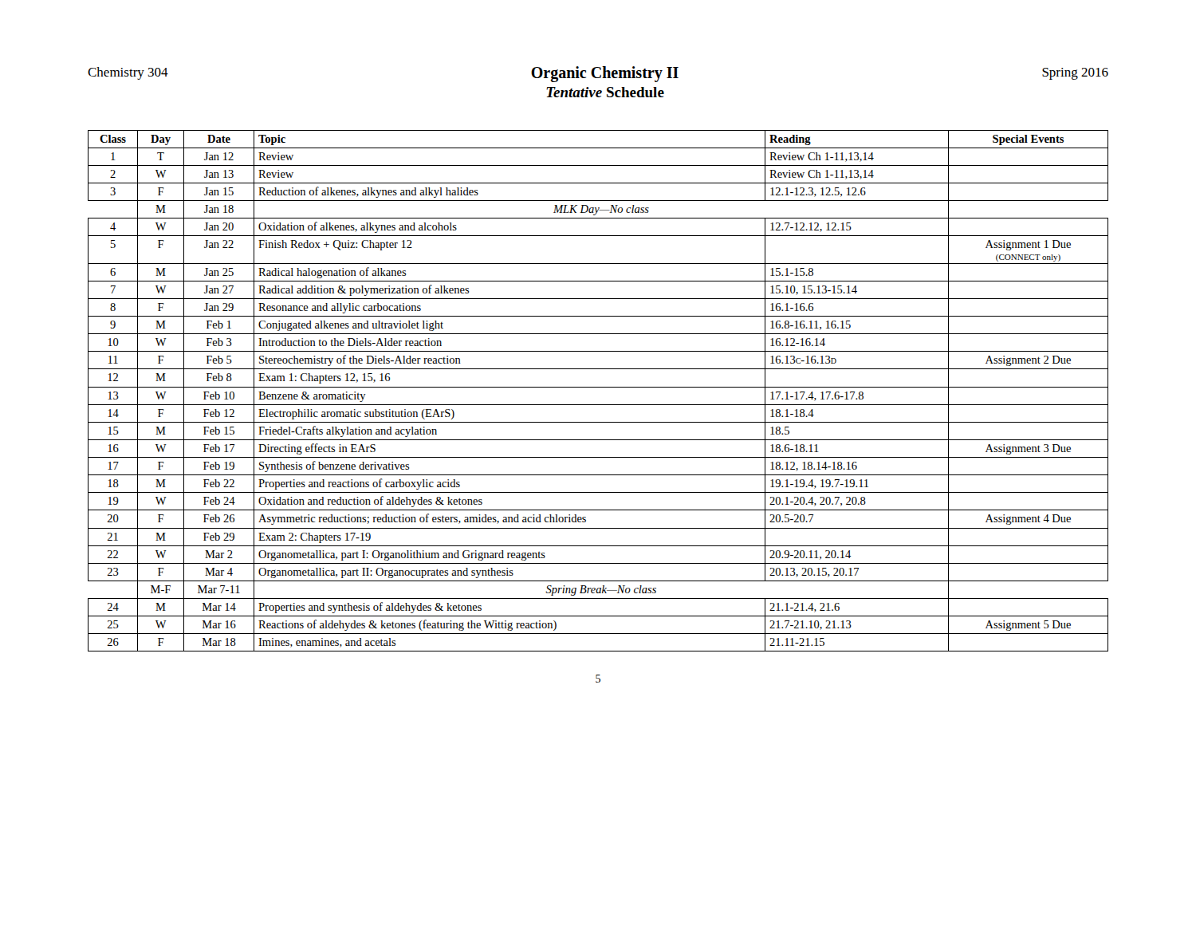Chemistry 304
Organic Chemistry II
Tentative Schedule
Spring 2016
| Class | Day | Date | Topic | Reading | Special Events |
| --- | --- | --- | --- | --- | --- |
| 1 | T | Jan 12 | Review | Review Ch 1-11,13,14 | |
| 2 | W | Jan 13 | Review | Review Ch 1-11,13,14 | |
| 3 | F | Jan 15 | Reduction of alkenes, alkynes and alkyl halides | 12.1-12.3, 12.5, 12.6 | |
| | M | Jan 18 | MLK Day—No class | |
| 4 | W | Jan 20 | Oxidation of alkenes, alkynes and alcohols | 12.7-12.12, 12.15 | |
| 5 | F | Jan 22 | Finish Redox + Quiz: Chapter 12 | | Assignment 1 Due (CONNECT only) |
| 6 | M | Jan 25 | Radical halogenation of alkanes | 15.1-15.8 | |
| 7 | W | Jan 27 | Radical addition & polymerization of alkenes | 15.10, 15.13-15.14 | |
| 8 | F | Jan 29 | Resonance and allylic carbocations | 16.1-16.6 | |
| 9 | M | Feb 1 | Conjugated alkenes and ultraviolet light | 16.8-16.11, 16.15 | |
| 10 | W | Feb 3 | Introduction to the Diels-Alder reaction | 16.12-16.14 | |
| 11 | F | Feb 5 | Stereochemistry of the Diels-Alder reaction | 16.13 c -16.13 d | Assignment 2 Due |
| 12 | M | Feb 8 | Exam 1: Chapters 12, 15, 16 | | |
| 13 | W | Feb 10 | Benzene & aromaticity | 17.1-17.4, 17.6-17.8 | |
| 14 | F | Feb 12 | Electrophilic aromatic substitution (EArS) | 18.1-18.4 | |
| 15 | M | Feb 15 | Friedel-Crafts alkylation and acylation | 18.5 | |
| 16 | W | Feb 17 | Directing effects in EArS | 18.6-18.11 | Assignment 3 Due |
| 17 | F | Feb 19 | Synthesis of benzene derivatives | 18.12, 18.14-18.16 | |
| 18 | M | Feb 22 | Properties and reactions of carboxylic acids | 19.1-19.4, 19.7-19.11 | |
| 19 | W | Feb 24 | Oxidation and reduction of aldehydes & ketones | 20.1-20.4, 20.7, 20.8 | |
| 20 | F | Feb 26 | Asymmetric reductions; reduction of esters, amides, and acid chlorides | 20.5-20.7 | Assignment 4 Due |
| 21 | M | Feb 29 | Exam 2: Chapters 17-19 | | |
| 22 | W | Mar 2 | Organometallica, part I: Organolithium and Grignard reagents | 20.9-20.11, 20.14 | |
| 23 | F | Mar 4 | Organometallica, part II: Organocuprates and synthesis | 20.13, 20.15, 20.17 | |
| | M-F | Mar 7-11 | Spring Break—No class | |
| 24 | M | Mar 14 | Properties and synthesis of aldehydes & ketones | 21.1-21.4, 21.6 | |
| 25 | W | Mar 16 | Reactions of aldehydes & ketones (featuring the Wittig reaction) | 21.7-21.10, 21.13 | Assignment 5 Due |
| 26 | F | Mar 18 | Imines, enamines, and acetals | 21.11-21.15 | |
5